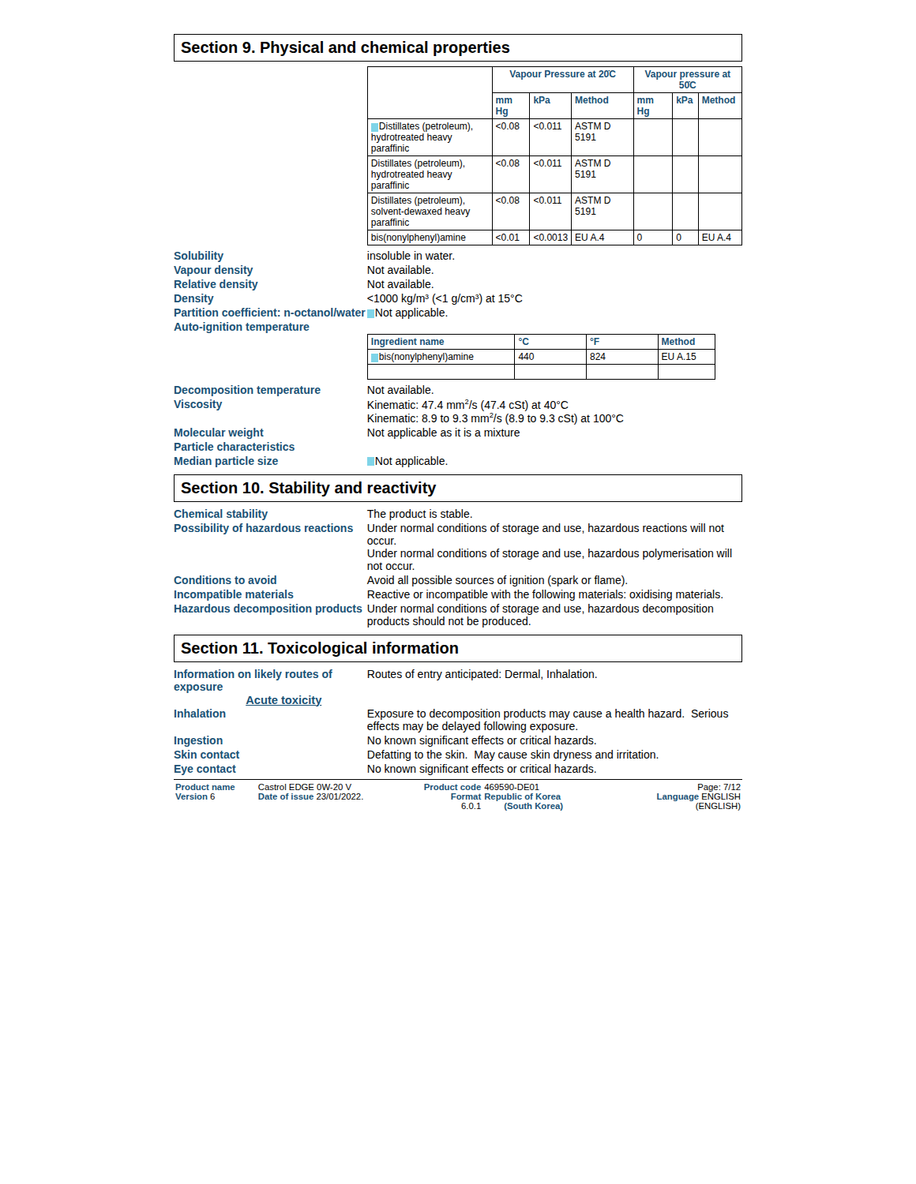Section 9. Physical and chemical properties
| | Vapour Pressure at 20̇C | Vapour pressure at 50̇C |
| --- | --- | --- |
| mm Hg | kPa | Method | mm Hg | kPa | Method |
| Distillates (petroleum), hydrotreated heavy paraffinic | <0.08 | <0.011 | ASTM D 5191 | | | |
| Distillates (petroleum), hydrotreated heavy paraffinic | <0.08 | <0.011 | ASTM D 5191 | | | |
| Distillates (petroleum), solvent-dewaxed heavy paraffinic | <0.08 | <0.011 | ASTM D 5191 | | | |
| bis(nonylphenyl)amine | <0.01 | <0.0013 | EU A.4 | 0 | 0 | EU A.4 |
| Solubility | insoluble in water. |
| Vapour density | Not available. |
| Relative density | Not available. |
| Density | <1000 kg/m³ (<1 g/cm³) at 15°C |
| Partition coefficient: n-octanol/water | Not applicable. |
| Auto-ignition temperature | |
| Ingredient name | °C | °F | Method |
| --- | --- | --- | --- |
| bis(nonylphenyl)amine | 440 | 824 | EU A.15 |
| Decomposition temperature | Not available. |
| Viscosity | Kinematic: 47.4 mm 2 /s (47.4 cSt) at 40°C Kinematic: 8.9 to 9.3 mm 2 /s (8.9 to 9.3 cSt) at 100°C |
| Molecular weight | Not applicable as it is a mixture |
| Particle characteristics | |
| Median particle size | Not applicable. |
Section 10. Stability and reactivity
| Chemical stability | The product is stable. |
| Possibility of hazardous reactions | Under normal conditions of storage and use, hazardous reactions will not occur. Under normal conditions of storage and use, hazardous polymerisation will not occur. |
| Conditions to avoid | Avoid all possible sources of ignition (spark or flame). |
| Incompatible materials | Reactive or incompatible with the following materials: oxidising materials. |
| Hazardous decomposition products | Under normal conditions of storage and use, hazardous decomposition products should not be produced. |
Section 11. Toxicological information
| Information on likely routes of exposure | Routes of entry anticipated: Dermal, Inhalation. |
Acute toxicity
| Inhalation | Exposure to decomposition products may cause a health hazard. Serious effects may be delayed following exposure. |
| Ingestion | No known significant effects or critical hazards. |
| Skin contact | Defatting to the skin. May cause skin dryness and irritation. |
| Eye contact | No known significant effects or critical hazards. |
| Product name | Castrol EDGE 0W-20 V | Product code | 469590-DE01 | Page: 7/12 |
| Version 6 | Date of issue 23/01/2022. | Format | Republic of Korea | Language ENGLISH |
| | | 6.0.1 | (South Korea) | (ENGLISH) |